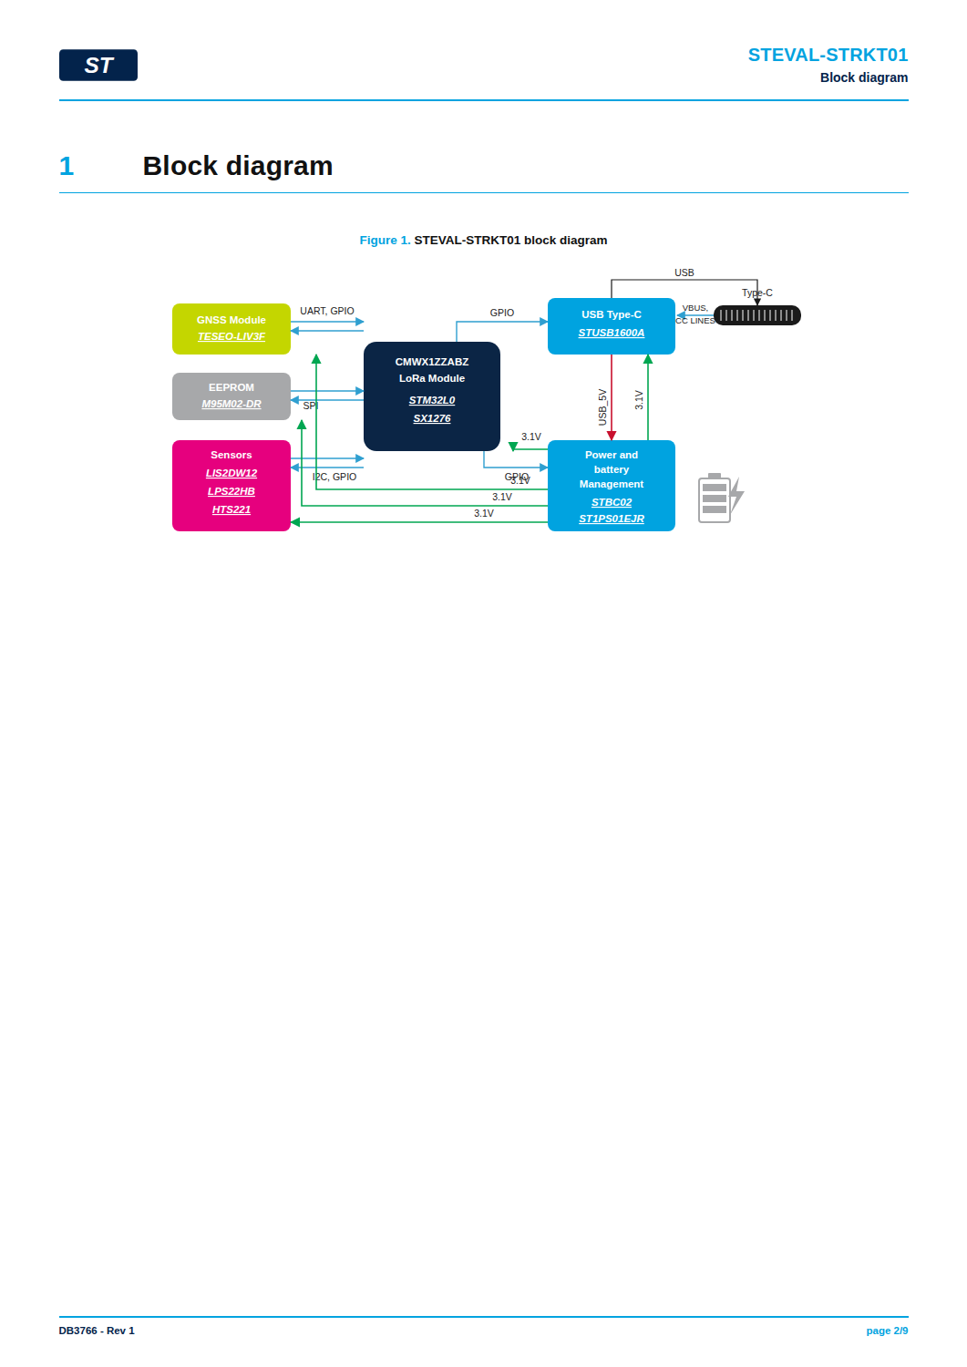ST
STEVAL-STRKT01
Block diagram
1
Block diagram
Figure 1. STEVAL-STRKT01 block diagram
GNSS Module TESEO-LIV3F EEPROM M95M02-DR Sensors LIS2DW12 LPS22HB HTS221 CMWX1ZZABZ LoRa Module STM32L0 SX1276 USB Type-C STUSB1600A Power and battery Management STBC02 ST1PS01EJR Type-C USB VBUS, CC LINES GPIO UART, GPIO SPI I2C, GPIO GPIO 3.1V USB_5V 3.1V 3.1V 3.1V 3.1V
DB3766 - Rev 1
page 2/9